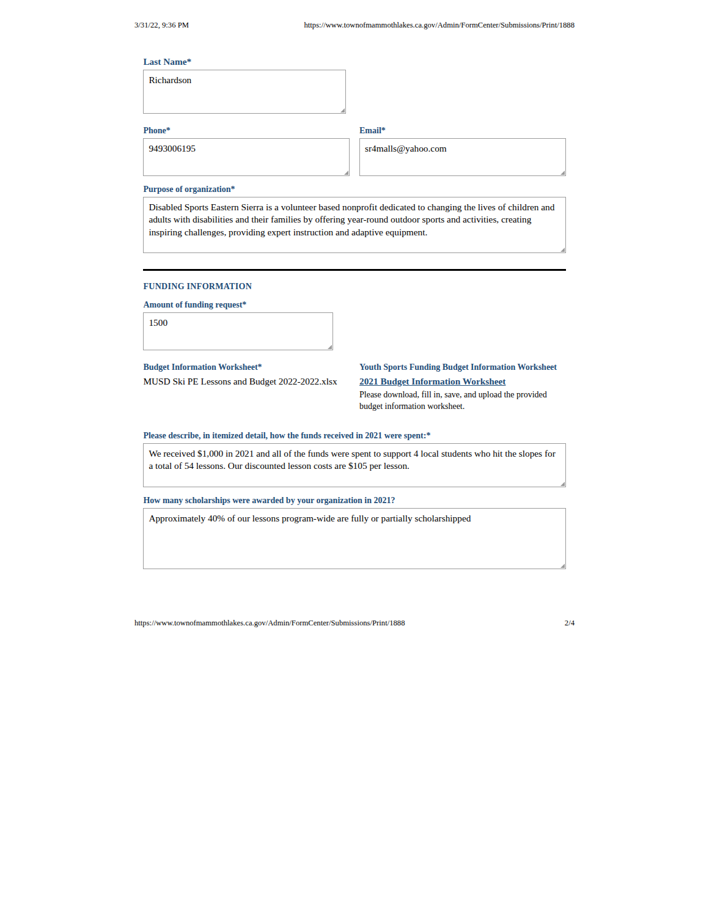3/31/22, 9:36 PM https://www.townofmammothlakes.ca.gov/Admin/FormCenter/Submissions/Print/1888
Last Name*
Richardson
Phone*
9493006195
Email*
sr4malls@yahoo.com
Purpose of organization*
Disabled Sports Eastern Sierra is a volunteer based nonprofit dedicated to changing the lives of children and adults with disabilities and their families by offering year-round outdoor sports and activities, creating inspiring challenges, providing expert instruction and adaptive equipment.
FUNDING INFORMATION
Amount of funding request*
1500
Budget Information Worksheet*
MUSD Ski PE Lessons and Budget 2022-2022.xlsx
Youth Sports Funding Budget Information Worksheet
2021 Budget Information Worksheet
Please download, fill in, save, and upload the provided budget information worksheet.
Please describe, in itemized detail, how the funds received in 2021 were spent:*
We received $1,000 in 2021 and all of the funds were spent to support 4 local students who hit the slopes for a total of 54 lessons. Our discounted lesson costs are $105 per lesson.
How many scholarships were awarded by your organization in 2021?
Approximately 40% of our lessons program-wide are fully or partially scholarshipped
https://www.townofmammothlakes.ca.gov/Admin/FormCenter/Submissions/Print/1888 2/4